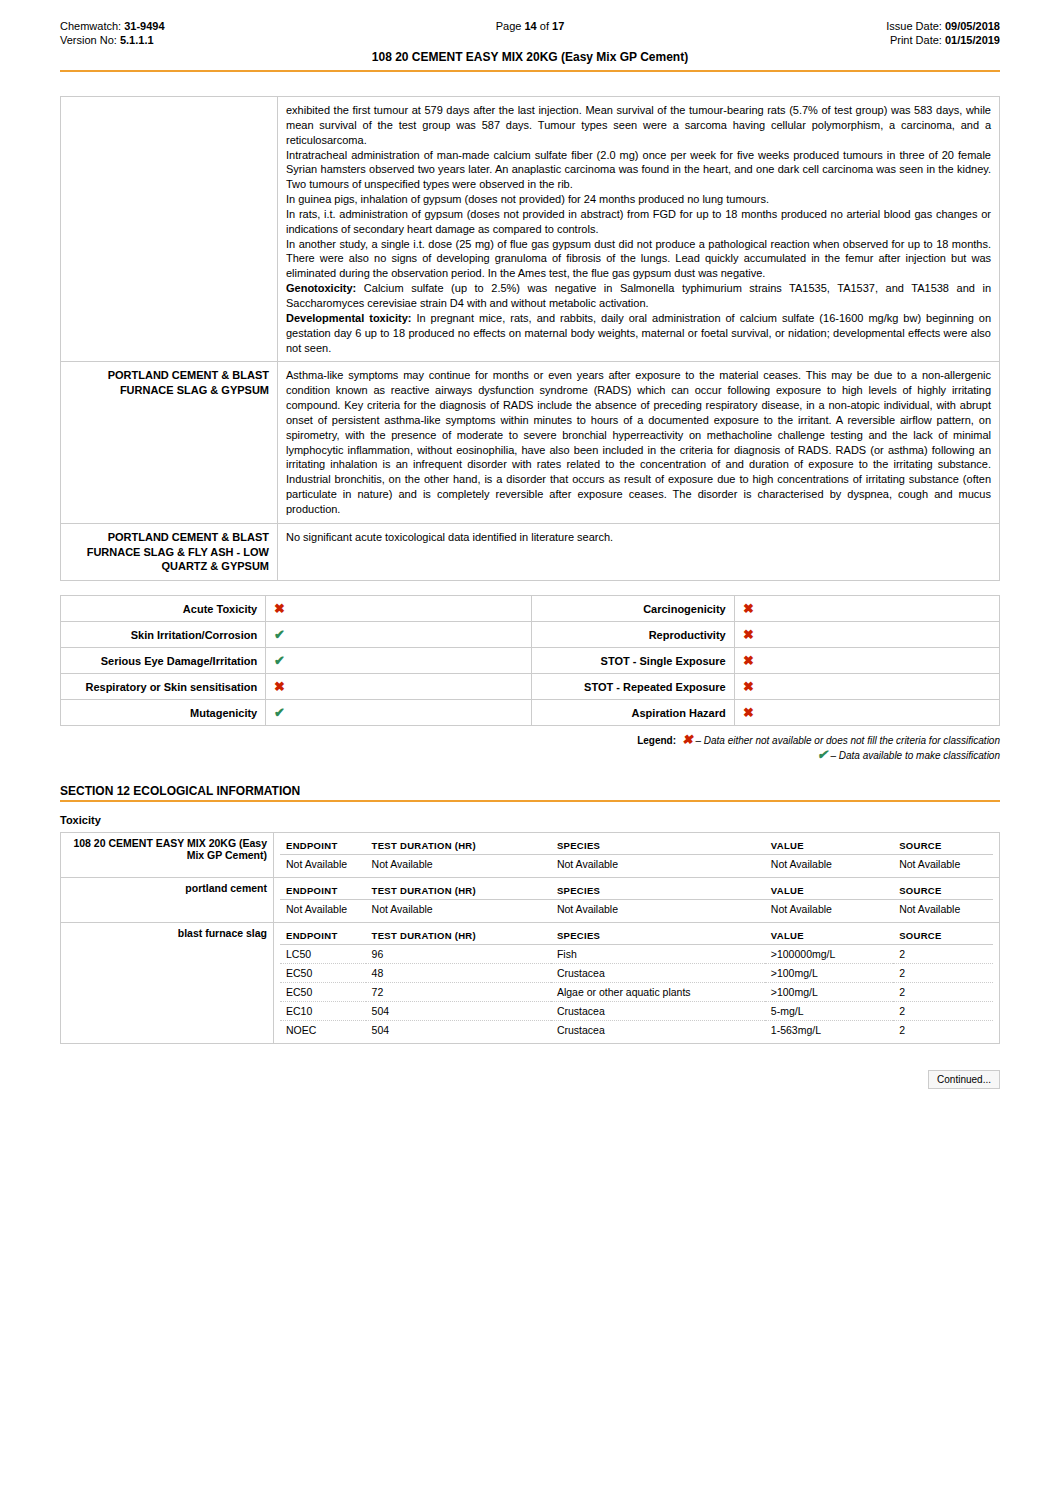| Chemwatch: 31-9494 | Page 14 of 17 | Issue Date: 09/05/2018 |
| Version No: 5.1.1.1 | | Print Date: 01/15/2019 |
108 20 CEMENT EASY MIX 20KG (Easy Mix GP Cement)
| | exhibited the first tumour at 579 days after the last injection. Mean survival of the tumour-bearing rats (5.7% of test group) was 583 days, while mean survival of the test group was 587 days. Tumour types seen were a sarcoma having cellular polymorphism, a carcinoma, and a reticulosarcoma. Intratracheal administration of man-made calcium sulfate fiber (2.0 mg) once per week for five weeks produced tumours in three of 20 female Syrian hamsters observed two years later. An anaplastic carcinoma was found in the heart, and one dark cell carcinoma was seen in the kidney. Two tumours of unspecified types were observed in the rib. In guinea pigs, inhalation of gypsum (doses not provided) for 24 months produced no lung tumours. In rats, i.t. administration of gypsum (doses not provided in abstract) from FGD for up to 18 months produced no arterial blood gas changes or indications of secondary heart damage as compared to controls. In another study, a single i.t. dose (25 mg) of flue gas gypsum dust did not produce a pathological reaction when observed for up to 18 months. There were also no signs of developing granuloma of fibrosis of the lungs. Lead quickly accumulated in the femur after injection but was eliminated during the observation period. In the Ames test, the flue gas gypsum dust was negative. Genotoxicity: Calcium sulfate (up to 2.5%) was negative in Salmonella typhimurium strains TA1535, TA1537, and TA1538 and in Saccharomyces cerevisiae strain D4 with and without metabolic activation. Developmental toxicity: In pregnant mice, rats, and rabbits, daily oral administration of calcium sulfate (16-1600 mg/kg bw) beginning on gestation day 6 up to 18 produced no effects on maternal body weights, maternal or foetal survival, or nidation; developmental effects were also not seen. |
| PORTLAND CEMENT & BLAST FURNACE SLAG & GYPSUM | Asthma-like symptoms may continue for months or even years after exposure to the material ceases. This may be due to a non-allergenic condition known as reactive airways dysfunction syndrome (RADS) which can occur following exposure to high levels of highly irritating compound. Key criteria for the diagnosis of RADS include the absence of preceding respiratory disease, in a non-atopic individual, with abrupt onset of persistent asthma-like symptoms within minutes to hours of a documented exposure to the irritant. A reversible airflow pattern, on spirometry, with the presence of moderate to severe bronchial hyperreactivity on methacholine challenge testing and the lack of minimal lymphocytic inflammation, without eosinophilia, have also been included in the criteria for diagnosis of RADS. RADS (or asthma) following an irritating inhalation is an infrequent disorder with rates related to the concentration of and duration of exposure to the irritating substance. Industrial bronchitis, on the other hand, is a disorder that occurs as result of exposure due to high concentrations of irritating substance (often particulate in nature) and is completely reversible after exposure ceases. The disorder is characterised by dyspnea, cough and mucus production. |
| PORTLAND CEMENT & BLAST FURNACE SLAG & FLY ASH - LOW QUARTZ & GYPSUM | No significant acute toxicological data identified in literature search. |
| Acute Toxicity | ✖ | Carcinogenicity | ✖ |
| Skin Irritation/Corrosion | ✔ | Reproductivity | ✖ |
| Serious Eye Damage/Irritation | ✔ | STOT - Single Exposure | ✖ |
| Respiratory or Skin sensitisation | ✖ | STOT - Repeated Exposure | ✖ |
| Mutagenicity | ✔ | Aspiration Hazard | ✖ |
Legend: ✖ – Data either not available or does not fill the criteria for classification ✔ – Data available to make classification
SECTION 12 ECOLOGICAL INFORMATION
Toxicity
| 108 20 CEMENT EASY MIX 20KG (Easy Mix GP Cement) | / ENDPOINT / TEST DURATION (HR) / SPECIES / VALUE / SOURCE / / Not Available / Not Available / Not Available / Not Available / Not Available / |
| portland cement | / ENDPOINT / TEST DURATION (HR) / SPECIES / VALUE / SOURCE / / Not Available / Not Available / Not Available / Not Available / Not Available / |
| blast furnace slag | / ENDPOINT / TEST DURATION (HR) / SPECIES / VALUE / SOURCE / / LC50 / 96 / Fish / >100000mg/L / 2 / / EC50 / 48 / Crustacea / >100mg/L / 2 / / EC50 / 72 / Algae or other aquatic plants / >100mg/L / 2 / / EC10 / 504 / Crustacea / 5-mg/L / 2 / / NOEC / 504 / Crustacea / 1-563mg/L / 2 / |
Continued...